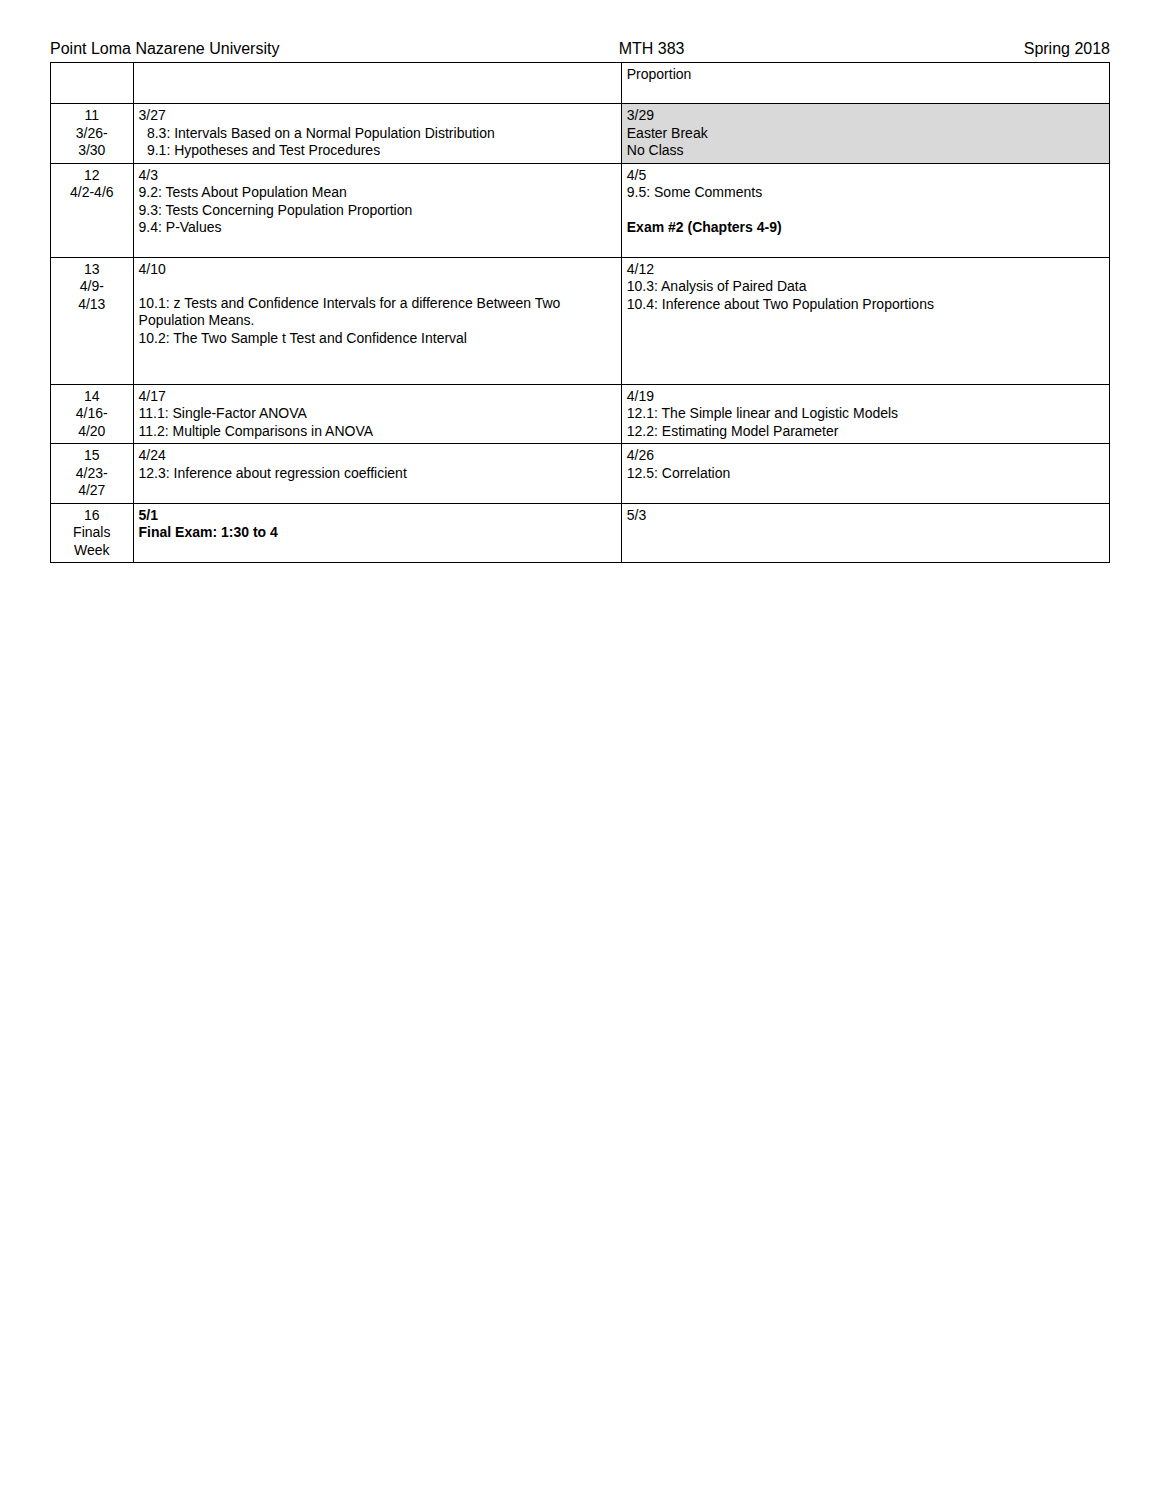Point Loma Nazarene University
MTH 383
Spring 2018
| | | Proportion |
| 11 3/26- 3/30 | 3/27 8.3: Intervals Based on a Normal Population Distribution 9.1: Hypotheses and Test Procedures | 3/29 Easter Break No Class |
| 12 4/2-4/6 | 4/3 9.2: Tests About Population Mean 9.3: Tests Concerning Population Proportion 9.4: P-Values | 4/5 9.5: Some Comments Exam #2 (Chapters 4-9) |
| 13 4/9- 4/13 | 4/10 10.1: z Tests and Confidence Intervals for a difference Between Two Population Means. 10.2: The Two Sample t Test and Confidence Interval | 4/12 10.3: Analysis of Paired Data 10.4: Inference about Two Population Proportions |
| 14 4/16- 4/20 | 4/17 11.1: Single-Factor ANOVA 11.2: Multiple Comparisons in ANOVA | 4/19 12.1: The Simple linear and Logistic Models 12.2: Estimating Model Parameter |
| 15 4/23- 4/27 | 4/24 12.3: Inference about regression coefficient | 4/26 12.5: Correlation |
| 16 Finals Week | 5/1 Final Exam: 1:30 to 4 | 5/3 |